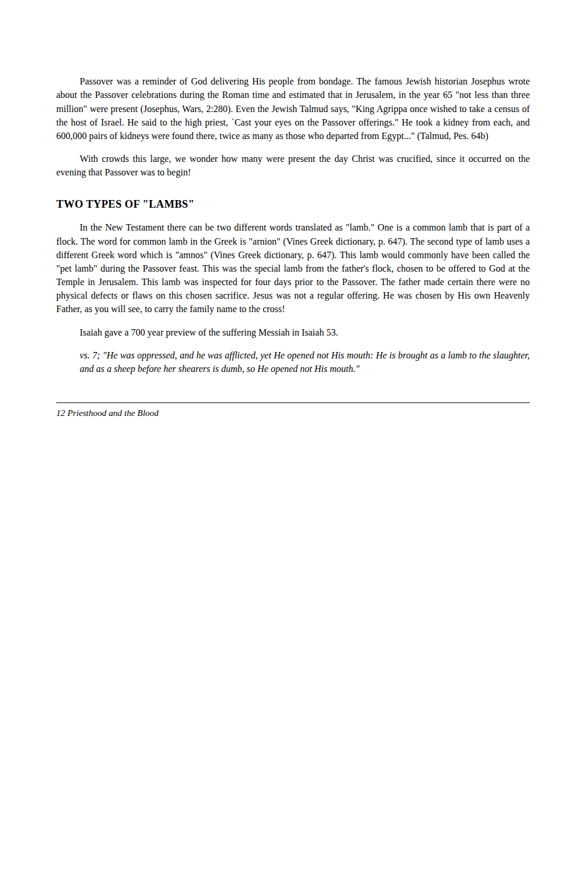Passover was a reminder of God delivering His people from bondage. The famous Jewish historian Josephus wrote about the Passover celebrations during the Roman time and estimated that in Jerusalem, in the year 65 "not less than three million" were present (Josephus, Wars, 2:280). Even the Jewish Talmud says, "King Agrippa once wished to take a census of the host of Israel. He said to the high priest, `Cast your eyes on the Passover offerings." He took a kidney from each, and 600,000 pairs of kidneys were found there, twice as many as those who departed from Egypt..." (Talmud, Pes. 64b)
With crowds this large, we wonder how many were present the day Christ was crucified, since it occurred on the evening that Passover was to begin!
TWO TYPES OF "LAMBS"
In the New Testament there can be two different words translated as "lamb." One is a common lamb that is part of a flock. The word for common lamb in the Greek is "arnion" (Vines Greek dictionary, p. 647). The second type of lamb uses a different Greek word which is "amnos" (Vines Greek dictionary, p. 647). This lamb would commonly have been called the "pet lamb" during the Passover feast. This was the special lamb from the father's flock, chosen to be offered to God at the Temple in Jerusalem. This lamb was inspected for four days prior to the Passover. The father made certain there were no physical defects or flaws on this chosen sacrifice. Jesus was not a regular offering. He was chosen by His own Heavenly Father, as you will see, to carry the family name to the cross!
Isaiah gave a 700 year preview of the suffering Messiah in Isaiah 53.
vs. 7; "He was oppressed, and he was afflicted, yet He opened not His mouth: He is brought as a lamb to the slaughter, and as a sheep before her shearers is dumb, so He opened not His mouth."
12 Priesthood and the Blood